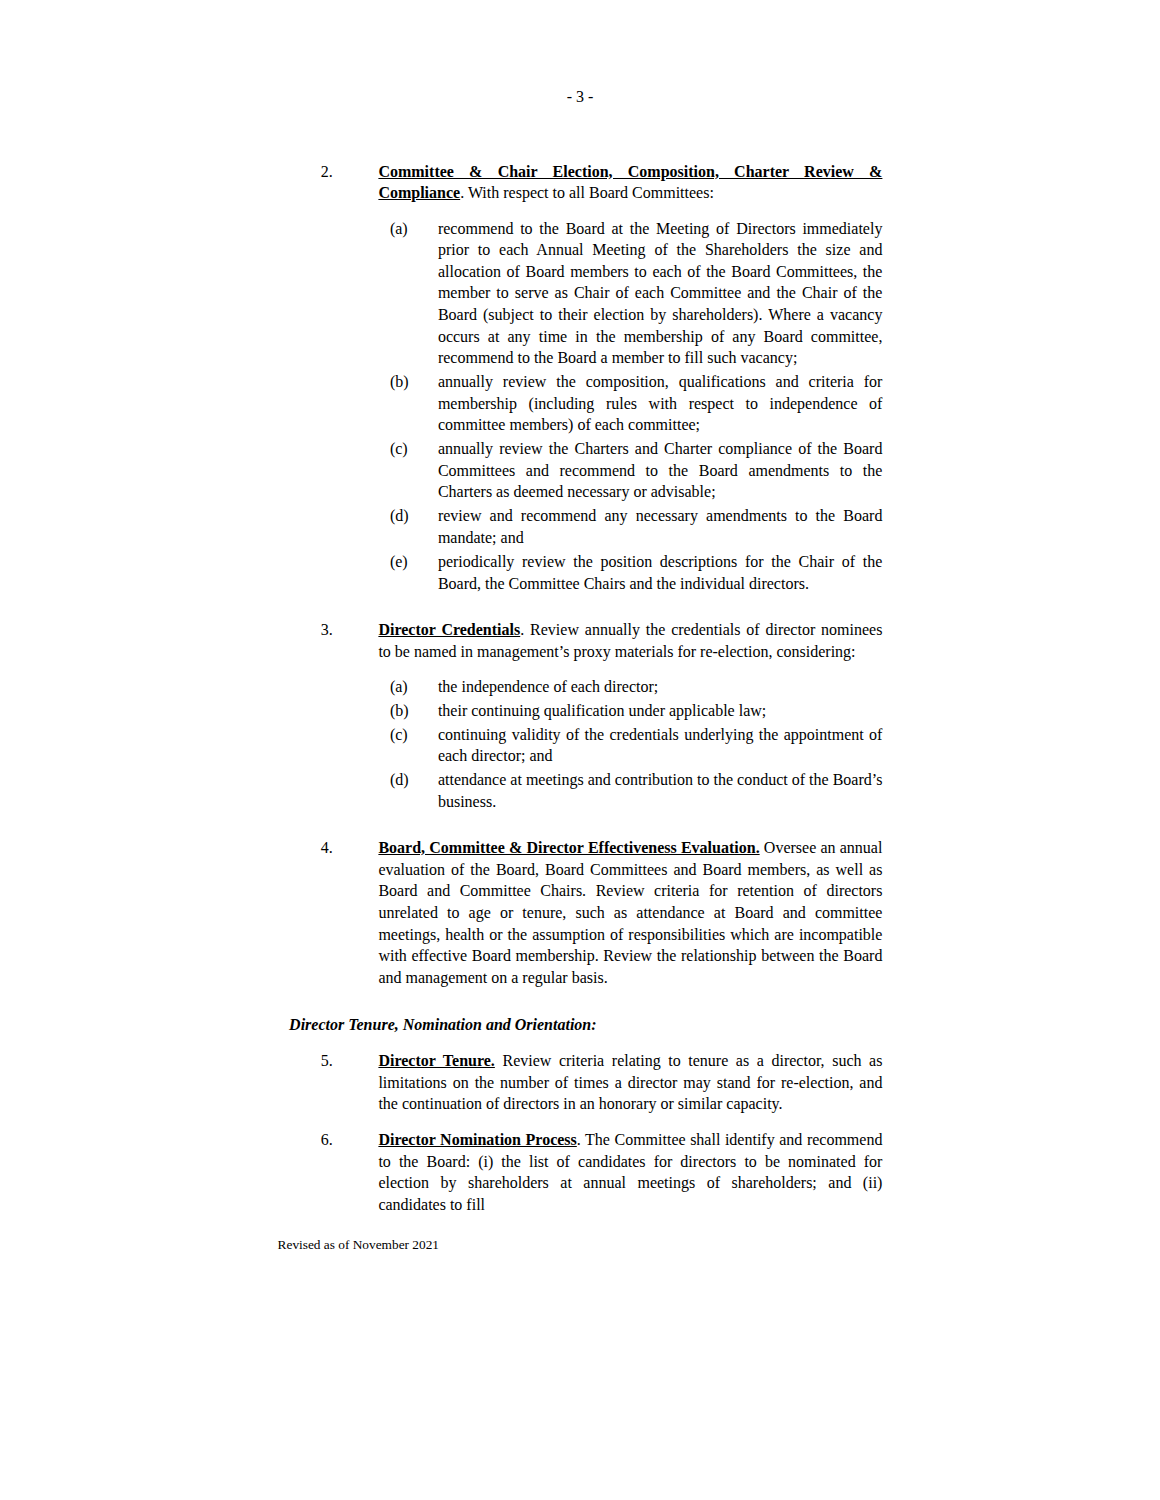- 3 -
2.
Committee & Chair Election, Composition, Charter Review & Compliance. With respect to all Board Committees:
(a)
recommend to the Board at the Meeting of Directors immediately prior to each Annual Meeting of the Shareholders the size and allocation of Board members to each of the Board Committees, the member to serve as Chair of each Committee and the Chair of the Board (subject to their election by shareholders). Where a vacancy occurs at any time in the membership of any Board committee, recommend to the Board a member to fill such vacancy;
(b)
annually review the composition, qualifications and criteria for membership (including rules with respect to independence of committee members) of each committee;
(c)
annually review the Charters and Charter compliance of the Board Committees and recommend to the Board amendments to the Charters as deemed necessary or advisable;
(d)
review and recommend any necessary amendments to the Board mandate; and
(e)
periodically review the position descriptions for the Chair of the Board, the Committee Chairs and the individual directors.
3.
Director Credentials. Review annually the credentials of director nominees to be named in management’s proxy materials for re-election, considering:
(a)
the independence of each director;
(b)
their continuing qualification under applicable law;
(c)
continuing validity of the credentials underlying the appointment of each director; and
(d)
attendance at meetings and contribution to the conduct of the Board’s business.
4.
Board, Committee & Director Effectiveness Evaluation. Oversee an annual evaluation of the Board, Board Committees and Board members, as well as Board and Committee Chairs. Review criteria for retention of directors unrelated to age or tenure, such as attendance at Board and committee meetings, health or the assumption of responsibilities which are incompatible with effective Board membership. Review the relationship between the Board and management on a regular basis.
Director Tenure, Nomination and Orientation:
5.
Director Tenure. Review criteria relating to tenure as a director, such as limitations on the number of times a director may stand for re-election, and the continuation of directors in an honorary or similar capacity.
6.
Director Nomination Process. The Committee shall identify and recommend to the Board: (i) the list of candidates for directors to be nominated for election by shareholders at annual meetings of shareholders; and (ii) candidates to fill
Revised as of November 2021